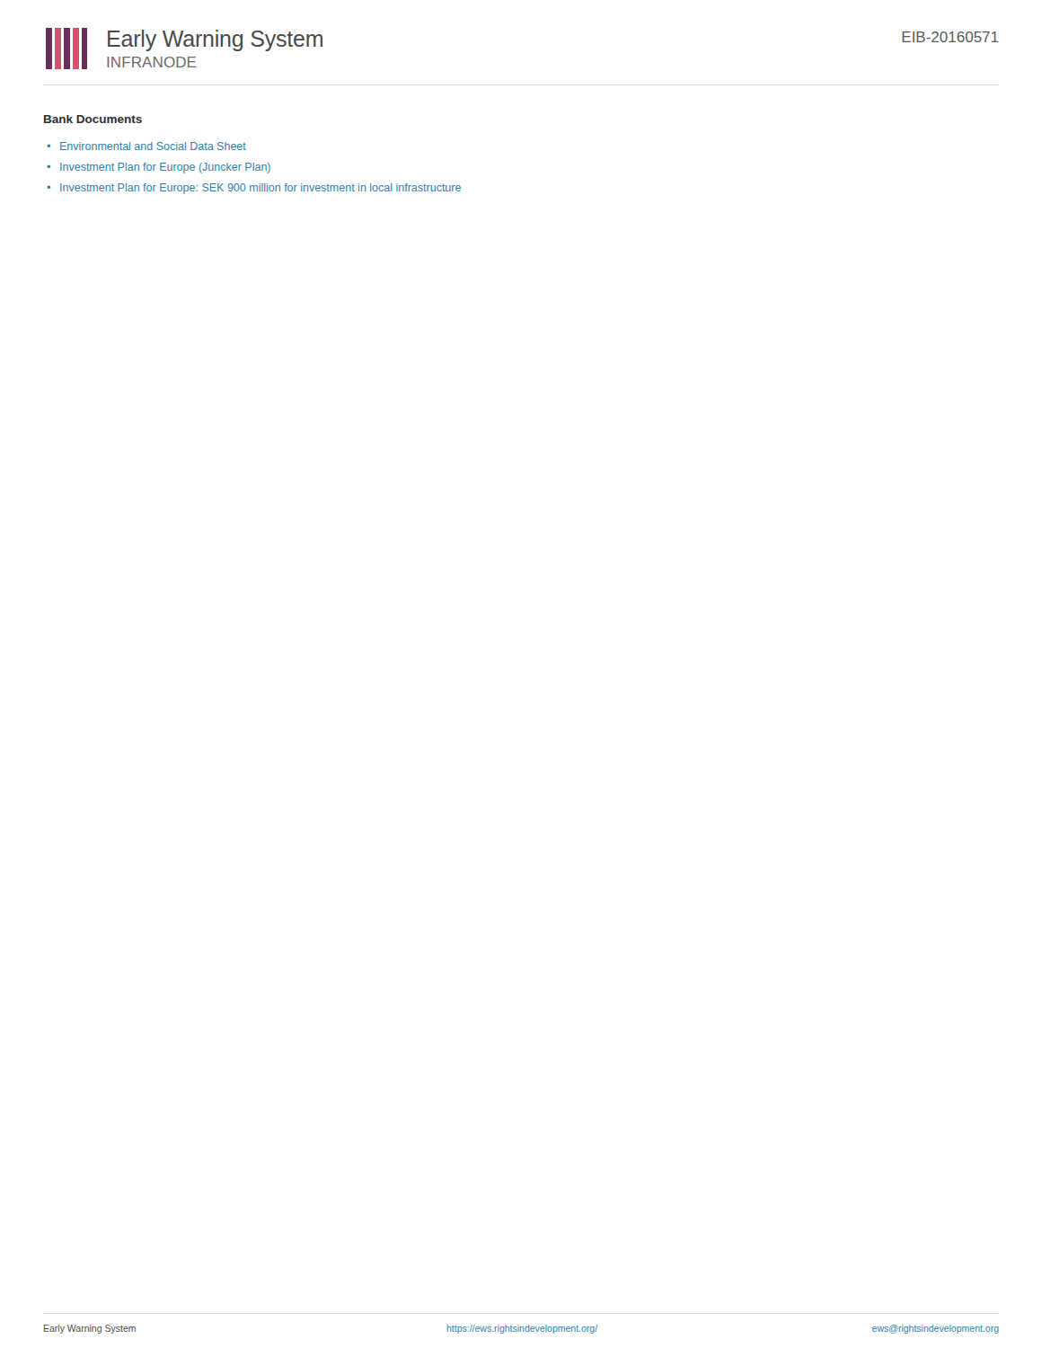Early Warning System
INFRANODE
EIB-20160571
Bank Documents
Environmental and Social Data Sheet
Investment Plan for Europe (Juncker Plan)
Investment Plan for Europe: SEK 900 million for investment in local infrastructure
Early Warning System https://ews.rightsindevelopment.org/ ews@rightsindevelopment.org